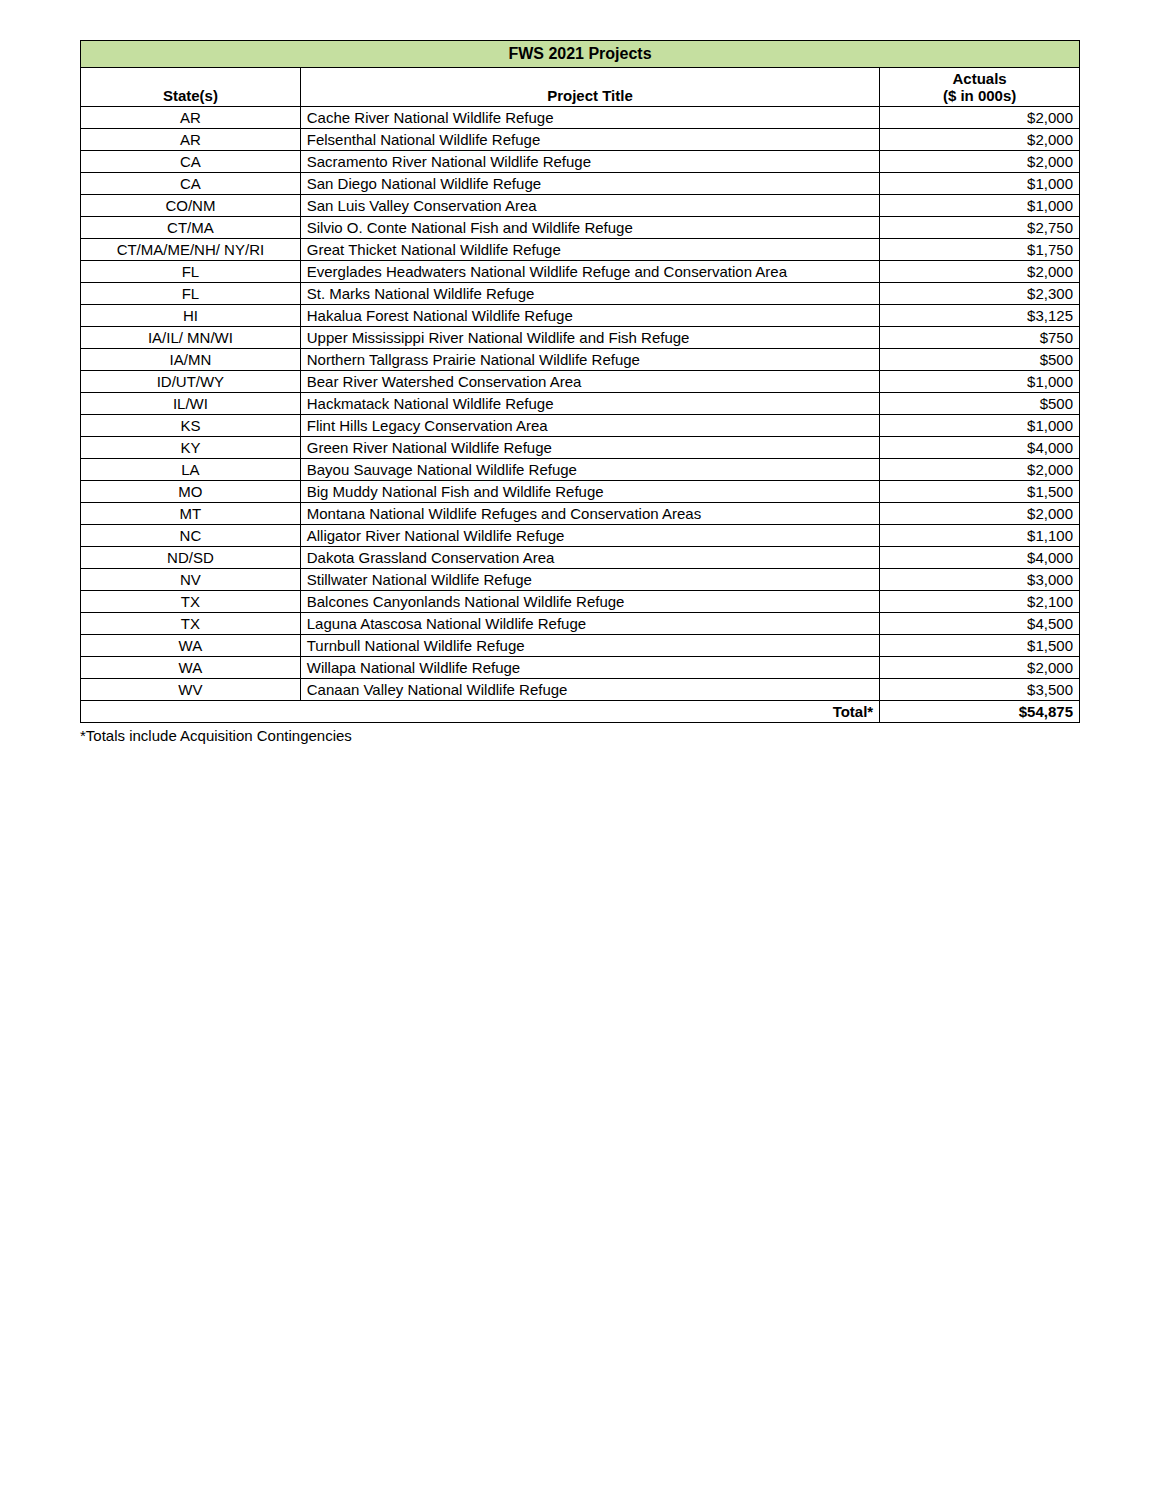FWS 2021 Projects
| State(s) | Project Title | Actuals ($ in 000s) |
| --- | --- | --- |
| AR | Cache River National Wildlife Refuge | $2,000 |
| AR | Felsenthal National Wildlife Refuge | $2,000 |
| CA | Sacramento River National Wildlife Refuge | $2,000 |
| CA | San Diego National Wildlife Refuge | $1,000 |
| CO/NM | San Luis Valley Conservation Area | $1,000 |
| CT/MA | Silvio O. Conte National Fish and Wildlife Refuge | $2,750 |
| CT/MA/ME/NH/ NY/RI | Great Thicket National Wildlife Refuge | $1,750 |
| FL | Everglades Headwaters National Wildlife Refuge and Conservation Area | $2,000 |
| FL | St. Marks National Wildlife Refuge | $2,300 |
| HI | Hakalua Forest National Wildlife Refuge | $3,125 |
| IA/IL/ MN/WI | Upper Mississippi River National Wildlife and Fish Refuge | $750 |
| IA/MN | Northern Tallgrass Prairie National Wildlife Refuge | $500 |
| ID/UT/WY | Bear River Watershed Conservation Area | $1,000 |
| IL/WI | Hackmatack National Wildlife Refuge | $500 |
| KS | Flint Hills Legacy Conservation Area | $1,000 |
| KY | Green River National Wildlife Refuge | $4,000 |
| LA | Bayou Sauvage National Wildlife Refuge | $2,000 |
| MO | Big Muddy National Fish and Wildlife Refuge | $1,500 |
| MT | Montana National Wildlife Refuges and Conservation Areas | $2,000 |
| NC | Alligator River National Wildlife Refuge | $1,100 |
| ND/SD | Dakota Grassland Conservation Area | $4,000 |
| NV | Stillwater National Wildlife Refuge | $3,000 |
| TX | Balcones Canyonlands National Wildlife Refuge | $2,100 |
| TX | Laguna Atascosa National Wildlife Refuge | $4,500 |
| WA | Turnbull National Wildlife Refuge | $1,500 |
| WA | Willapa National Wildlife Refuge | $2,000 |
| WV | Canaan Valley National Wildlife Refuge | $3,500 |
| | Total* | $54,875 |
*Totals include Acquisition Contingencies